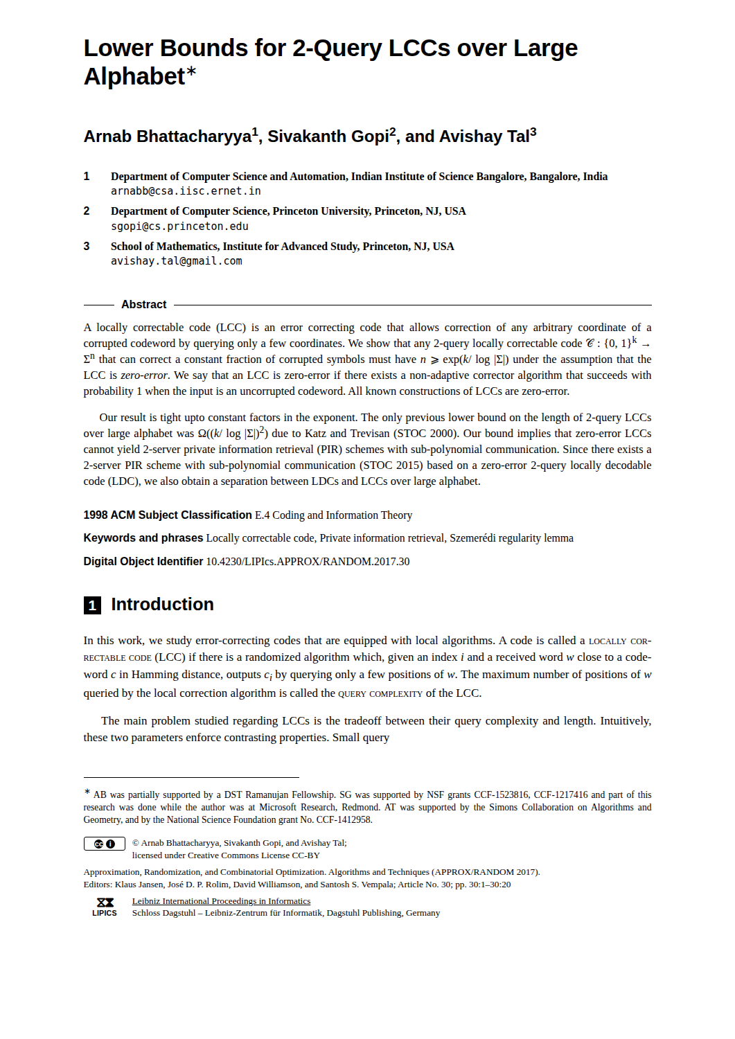Lower Bounds for 2-Query LCCs over Large Alphabet∗
Arnab Bhattacharyya1, Sivakanth Gopi2, and Avishay Tal3
1 Department of Computer Science and Automation, Indian Institute of Science Bangalore, Bangalore, India arnabb@csa.iisc.ernet.in
2 Department of Computer Science, Princeton University, Princeton, NJ, USA sgopi@cs.princeton.edu
3 School of Mathematics, Institute for Advanced Study, Princeton, NJ, USA avishay.tal@gmail.com
Abstract
A locally correctable code (LCC) is an error correcting code that allows correction of any arbitrary coordinate of a corrupted codeword by querying only a few coordinates. We show that any 2-query locally correctable code 𝒞 : {0, 1}k → Σn that can correct a constant fraction of corrupted symbols must have n ⩾ exp(k/ log |Σ|) under the assumption that the LCC is zero-error. We say that an LCC is zero-error if there exists a non-adaptive corrector algorithm that succeeds with probability 1 when the input is an uncorrupted codeword. All known constructions of LCCs are zero-error.
Our result is tight upto constant factors in the exponent. The only previous lower bound on the length of 2-query LCCs over large alphabet was Ω((k/ log |Σ|)2) due to Katz and Trevisan (STOC 2000). Our bound implies that zero-error LCCs cannot yield 2-server private information retrieval (PIR) schemes with sub-polynomial communication. Since there exists a 2-server PIR scheme with sub-polynomial communication (STOC 2015) based on a zero-error 2-query locally decodable code (LDC), we also obtain a separation between LDCs and LCCs over large alphabet.
1998 ACM Subject Classification E.4 Coding and Information Theory
Keywords and phrases Locally correctable code, Private information retrieval, Szemerédi regularity lemma
Digital Object Identifier 10.4230/LIPIcs.APPROX/RANDOM.2017.30
1 Introduction
In this work, we study error-correcting codes that are equipped with local algorithms. A code is called a locally correctable code (LCC) if there is a randomized algorithm which, given an index i and a received word w close to a codeword c in Hamming distance, outputs ci by querying only a few positions of w. The maximum number of positions of w queried by the local correction algorithm is called the query complexity of the LCC.
The main problem studied regarding LCCs is the tradeoff between their query complexity and length. Intuitively, these two parameters enforce contrasting properties. Small query
∗ AB was partially supported by a DST Ramanujan Fellowship. SG was supported by NSF grants CCF-1523816, CCF-1217416 and part of this research was done while the author was at Microsoft Research, Redmond. AT was supported by the Simons Collaboration on Algorithms and Geometry, and by the National Science Foundation grant No. CCF-1412958.
cc i
© Arnab Bhattacharyya, Sivakanth Gopi, and Avishay Tal;
licensed under Creative Commons License CC-BY
Approximation, Randomization, and Combinatorial Optimization. Algorithms and Techniques (APPROX/RANDOM 2017).
Editors: Klaus Jansen, José D. P. Rolim, David Williamson, and Santosh S. Vempala; Article No. 30; pp. 30:1–30:20
⧖⧗ LIPICS
Leibniz International Proceedings in Informatics
Schloss Dagstuhl – Leibniz-Zentrum für Informatik, Dagstuhl Publishing, Germany